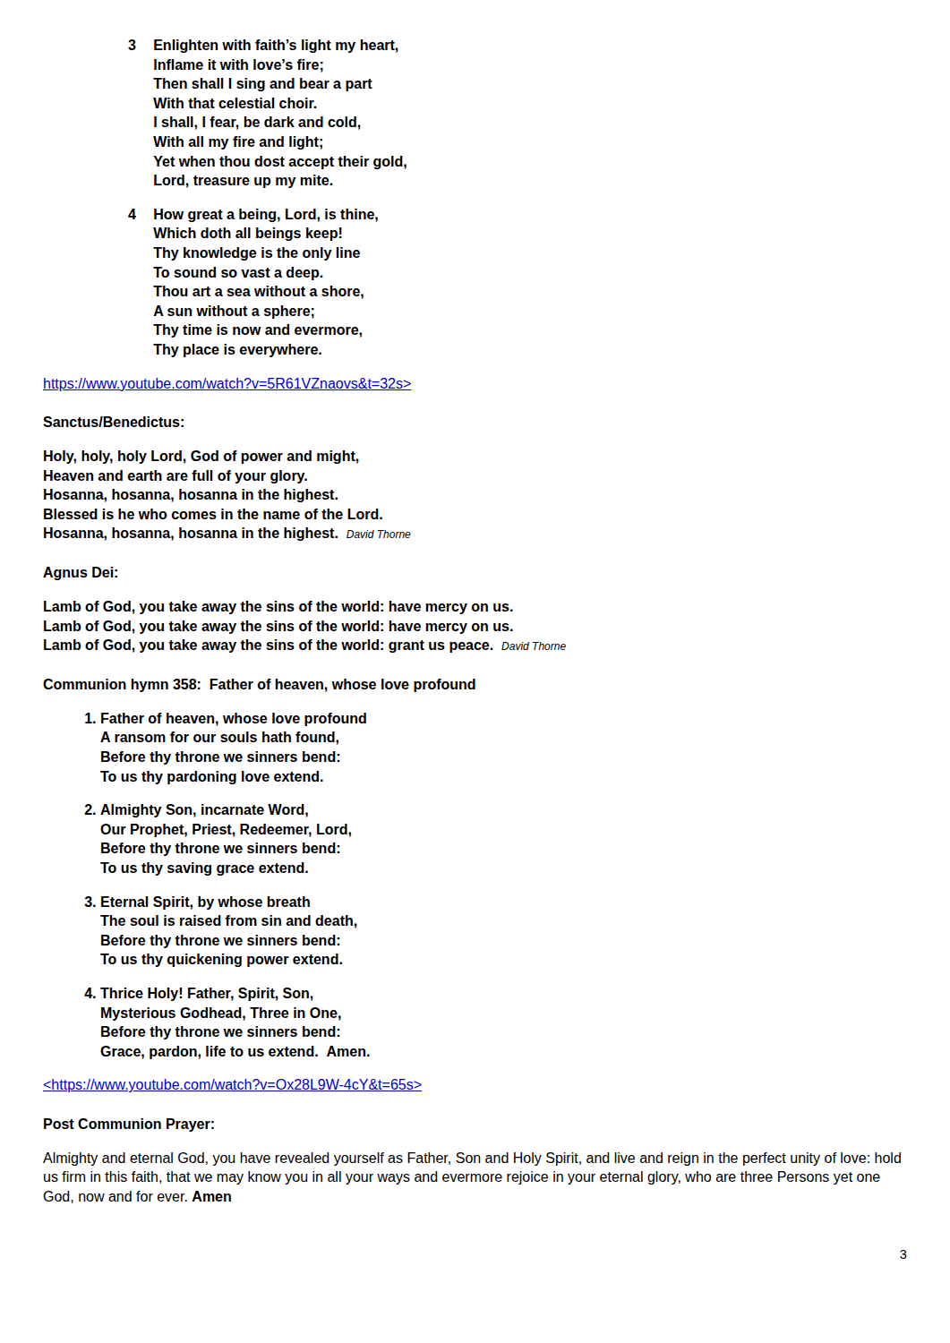3
Enlighten with faith’s light my heart, Inflame it with love’s fire; Then shall I sing and bear a part With that celestial choir. I shall, I fear, be dark and cold, With all my fire and light; Yet when thou dost accept their gold, Lord, treasure up my mite.
4
How great a being, Lord, is thine, Which doth all beings keep! Thy knowledge is the only line To sound so vast a deep. Thou art a sea without a shore, A sun without a sphere; Thy time is now and evermore, Thy place is everywhere.
https://www.youtube.com/watch?v=5R61VZnaovs&t=32s>
Sanctus/Benedictus:
Holy, holy, holy Lord, God of power and might,
Heaven and earth are full of your glory.
Hosanna, hosanna, hosanna in the highest.
Blessed is he who comes in the name of the Lord.
Hosanna, hosanna, hosanna in the highest. David Thorne
Agnus Dei:
Lamb of God, you take away the sins of the world: have mercy on us.
Lamb of God, you take away the sins of the world: have mercy on us.
Lamb of God, you take away the sins of the world: grant us peace. David Thorne
Communion hymn 358: Father of heaven, whose love profound
Father of heaven, whose love profound A ransom for our souls hath found, Before thy throne we sinners bend: To us thy pardoning love extend.
Almighty Son, incarnate Word, Our Prophet, Priest, Redeemer, Lord, Before thy throne we sinners bend: To us thy saving grace extend.
Eternal Spirit, by whose breath The soul is raised from sin and death, Before thy throne we sinners bend: To us thy quickening power extend.
Thrice Holy! Father, Spirit, Son, Mysterious Godhead, Three in One, Before thy throne we sinners bend: Grace, pardon, life to us extend. Amen.
<https://www.youtube.com/watch?v=Ox28L9W-4cY&t=65s>
Post Communion Prayer:
Almighty and eternal God, you have revealed yourself as Father, Son and Holy Spirit, and live and reign in the perfect unity of love: hold us firm in this faith, that we may know you in all your ways and evermore rejoice in your eternal glory, who are three Persons yet one God, now and for ever. Amen
3